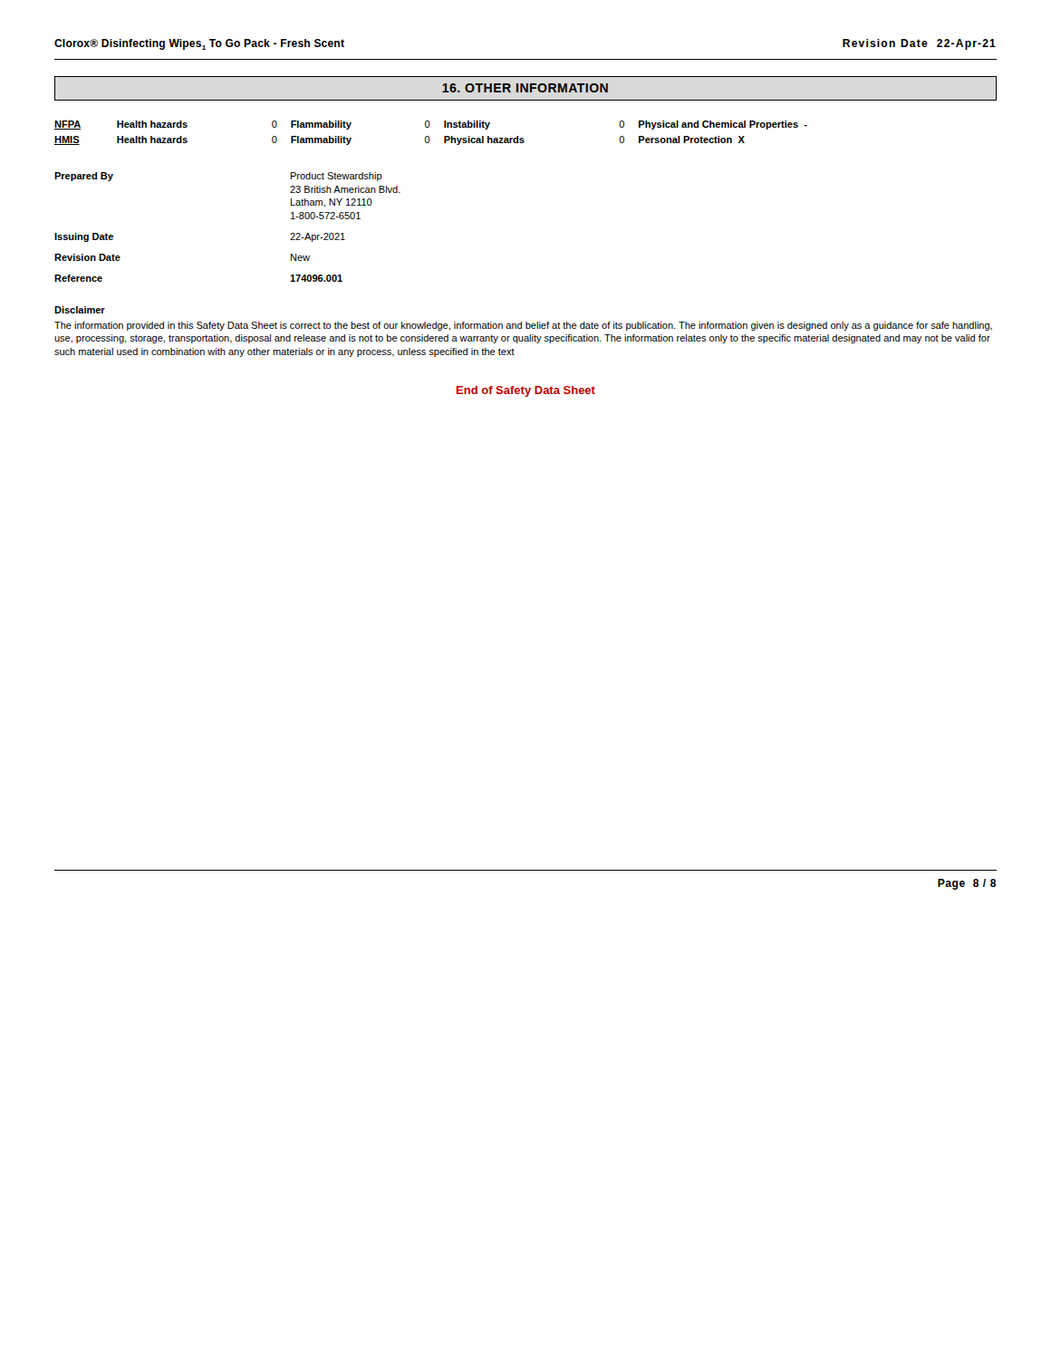Clorox® Disinfecting Wipes1 To Go Pack - Fresh Scent
Revision Date 22-Apr-21
16. OTHER INFORMATION
| NFPA | Health hazards | 0 | Flammability | 0 | Instability | 0 | Physical and Chemical Properties - |
| HMIS | Health hazards | 0 | Flammability | 0 | Physical hazards | 0 | Personal Protection X |
| Prepared By | Product Stewardship 23 British American Blvd. Latham, NY 12110 1-800-572-6501 |
| Issuing Date | 22-Apr-2021 |
| Revision Date | New |
| Reference | 174096.001 |
Disclaimer
The information provided in this Safety Data Sheet is correct to the best of our knowledge, information and belief at the date of its publication. The information given is designed only as a guidance for safe handling, use, processing, storage, transportation, disposal and release and is not to be considered a warranty or quality specification. The information relates only to the specific material designated and may not be valid for such material used in combination with any other materials or in any process, unless specified in the text
End of Safety Data Sheet
Page 8 / 8